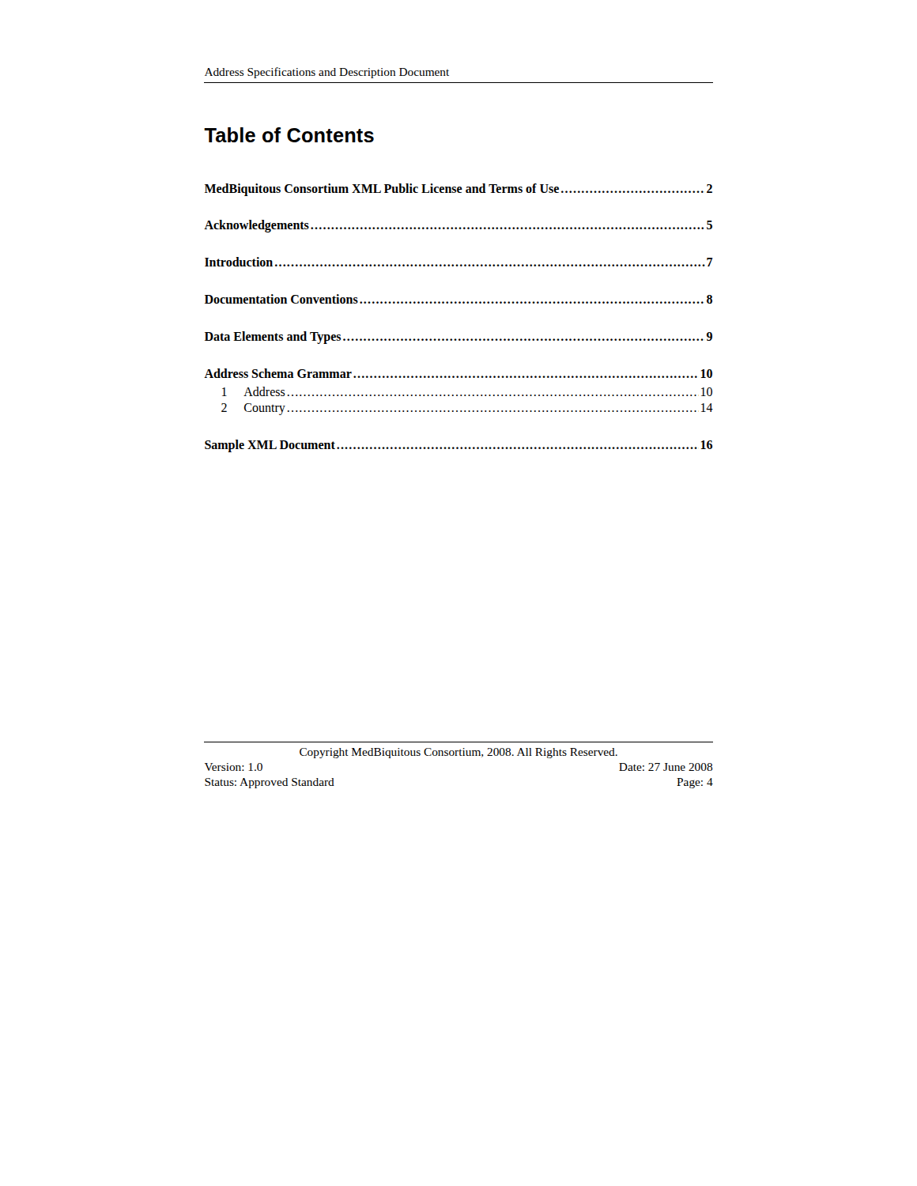Address Specifications and Description Document
Table of Contents
MedBiquitous Consortium XML Public License and Terms of Use ....................................... 2
Acknowledgements ..................................................................................................................... 5
Introduction .............................................................................................................................. 7
Documentation Conventions ..................................................................................................... 8
Data Elements and Types .......................................................................................................... 9
Address Schema Grammar ....................................................................................................... 10
1 Address ......................................................................................................................... 10
2 Country ......................................................................................................................... 14
Sample XML Document ............................................................................................................. 16
Copyright MedBiquitous Consortium, 2008. All Rights Reserved.
Version: 1.0 Date: 27 June 2008
Status: Approved Standard Page: 4